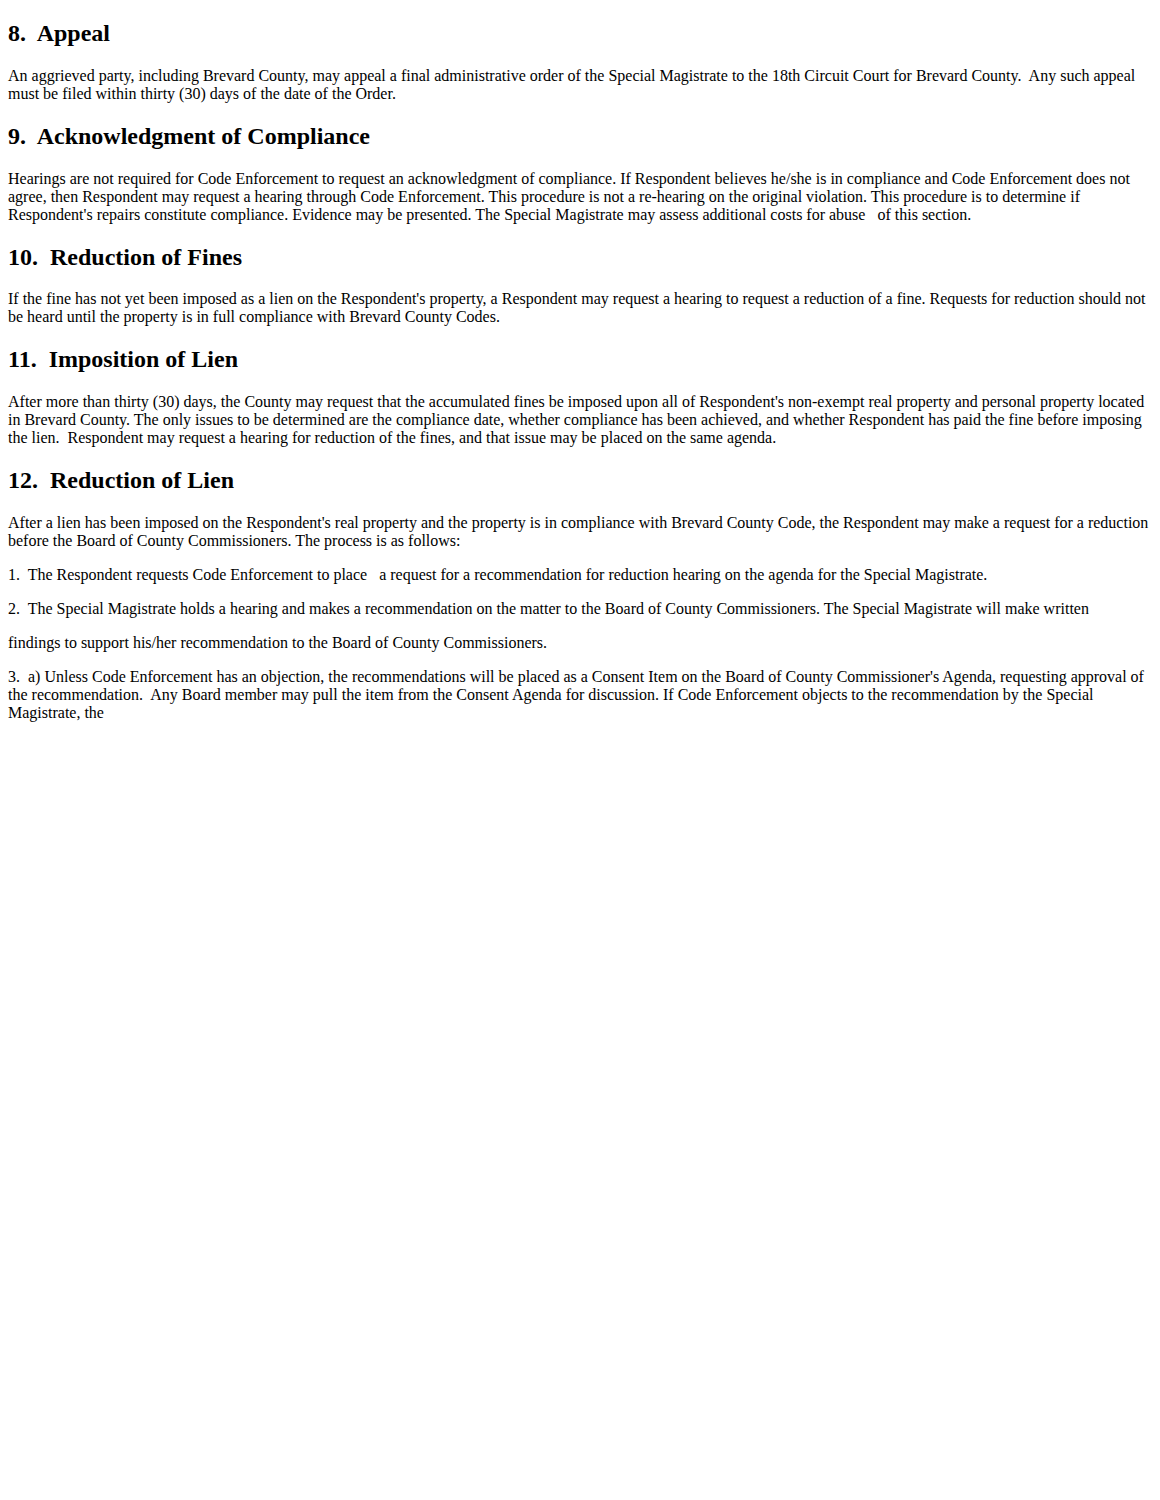8. Appeal
An aggrieved party, including Brevard County, may appeal a final administrative order of the Special Magistrate to the 18th Circuit Court for Brevard County. Any such appeal must be filed within thirty (30) days of the date of the Order.
9. Acknowledgment of Compliance
Hearings are not required for Code Enforcement to request an acknowledgment of compliance. If Respondent believes he/she is in compliance and Code Enforcement does not agree, then Respondent may request a hearing through Code Enforcement. This procedure is not a re-hearing on the original violation. This procedure is to determine if Respondent's repairs constitute compliance. Evidence may be presented. The Special Magistrate may assess additional costs for abuse of this section.
10. Reduction of Fines
If the fine has not yet been imposed as a lien on the Respondent's property, a Respondent may request a hearing to request a reduction of a fine. Requests for reduction should not be heard until the property is in full compliance with Brevard County Codes.
11. Imposition of Lien
After more than thirty (30) days, the County may request that the accumulated fines be imposed upon all of Respondent's non-exempt real property and personal property located in Brevard County. The only issues to be determined are the compliance date, whether compliance has been achieved, and whether Respondent has paid the fine before imposing the lien. Respondent may request a hearing for reduction of the fines, and that issue may be placed on the same agenda.
12. Reduction of Lien
After a lien has been imposed on the Respondent's real property and the property is in compliance with Brevard County Code, the Respondent may make a request for a reduction before the Board of County Commissioners. The process is as follows:
1. The Respondent requests Code Enforcement to place a request for a recommendation for reduction hearing on the agenda for the Special Magistrate.
2. The Special Magistrate holds a hearing and makes a recommendation on the matter to the Board of County Commissioners. The Special Magistrate will make written
findings to support his/her recommendation to the Board of County Commissioners.
3. a) Unless Code Enforcement has an objection, the recommendations will be placed as a Consent Item on the Board of County Commissioner's Agenda, requesting approval of the recommendation. Any Board member may pull the item from the Consent Agenda for discussion. If Code Enforcement objects to the recommendation by the Special Magistrate, the